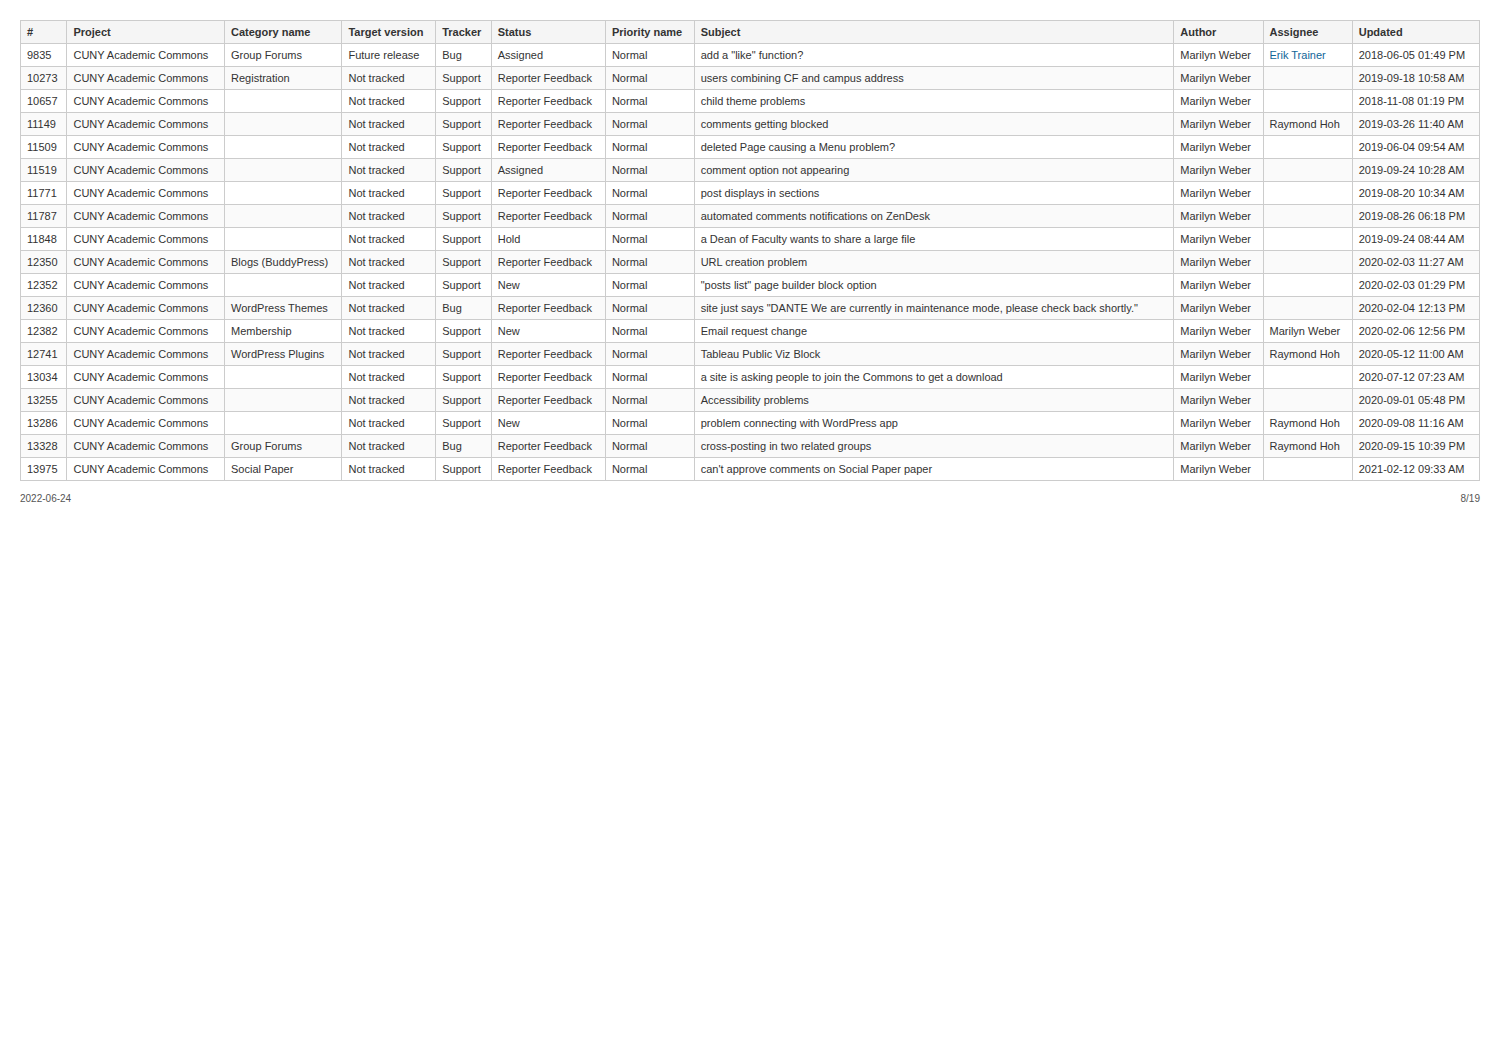| # | Project | Category name | Target version | Tracker | Status | Priority name | Subject | Author | Assignee | Updated |
| --- | --- | --- | --- | --- | --- | --- | --- | --- | --- | --- |
| 9835 | CUNY Academic Commons | Group Forums | Future release | Bug | Assigned | Normal | add a "like" function? | Marilyn Weber | Erik Trainer | 2018-06-05 01:49 PM |
| 10273 | CUNY Academic Commons | Registration | Not tracked | Support | Reporter Feedback | Normal | users combining CF and campus address | Marilyn Weber | | 2019-09-18 10:58 AM |
| 10657 | CUNY Academic Commons | | Not tracked | Support | Reporter Feedback | Normal | child theme problems | Marilyn Weber | | 2018-11-08 01:19 PM |
| 11149 | CUNY Academic Commons | | Not tracked | Support | Reporter Feedback | Normal | comments getting blocked | Marilyn Weber | Raymond Hoh | 2019-03-26 11:40 AM |
| 11509 | CUNY Academic Commons | | Not tracked | Support | Reporter Feedback | Normal | deleted Page causing a Menu problem? | Marilyn Weber | | 2019-06-04 09:54 AM |
| 11519 | CUNY Academic Commons | | Not tracked | Support | Assigned | Normal | comment option not appearing | Marilyn Weber | | 2019-09-24 10:28 AM |
| 11771 | CUNY Academic Commons | | Not tracked | Support | Reporter Feedback | Normal | post displays in sections | Marilyn Weber | | 2019-08-20 10:34 AM |
| 11787 | CUNY Academic Commons | | Not tracked | Support | Reporter Feedback | Normal | automated comments notifications on ZenDesk | Marilyn Weber | | 2019-08-26 06:18 PM |
| 11848 | CUNY Academic Commons | | Not tracked | Support | Hold | Normal | a Dean of Faculty wants to share a large file | Marilyn Weber | | 2019-09-24 08:44 AM |
| 12350 | CUNY Academic Commons | Blogs (BuddyPress) | Not tracked | Support | Reporter Feedback | Normal | URL creation problem | Marilyn Weber | | 2020-02-03 11:27 AM |
| 12352 | CUNY Academic Commons | | Not tracked | Support | New | Normal | "posts list" page builder block option | Marilyn Weber | | 2020-02-03 01:29 PM |
| 12360 | CUNY Academic Commons | WordPress Themes | Not tracked | Bug | Reporter Feedback | Normal | site just says "DANTE We are currently in maintenance mode, please check back shortly." | Marilyn Weber | | 2020-02-04 12:13 PM |
| 12382 | CUNY Academic Commons | Membership | Not tracked | Support | New | Normal | Email request change | Marilyn Weber | Marilyn Weber | 2020-02-06 12:56 PM |
| 12741 | CUNY Academic Commons | WordPress Plugins | Not tracked | Support | Reporter Feedback | Normal | Tableau Public Viz Block | Marilyn Weber | Raymond Hoh | 2020-05-12 11:00 AM |
| 13034 | CUNY Academic Commons | | Not tracked | Support | Reporter Feedback | Normal | a site is asking people to join the Commons to get a download | Marilyn Weber | | 2020-07-12 07:23 AM |
| 13255 | CUNY Academic Commons | | Not tracked | Support | Reporter Feedback | Normal | Accessibility problems | Marilyn Weber | | 2020-09-01 05:48 PM |
| 13286 | CUNY Academic Commons | | Not tracked | Support | New | Normal | problem connecting with WordPress app | Marilyn Weber | Raymond Hoh | 2020-09-08 11:16 AM |
| 13328 | CUNY Academic Commons | Group Forums | Not tracked | Bug | Reporter Feedback | Normal | cross-posting in two related groups | Marilyn Weber | Raymond Hoh | 2020-09-15 10:39 PM |
| 13975 | CUNY Academic Commons | Social Paper | Not tracked | Support | Reporter Feedback | Normal | can't approve comments on Social Paper paper | Marilyn Weber | | 2021-02-12 09:33 AM |
2022-06-24 8/19